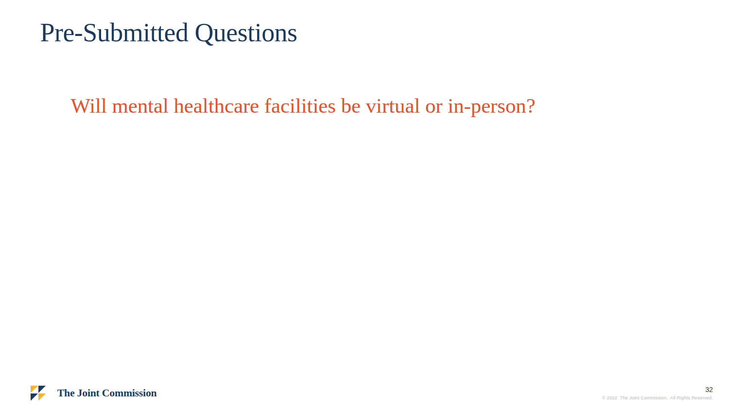Pre-Submitted Questions
Will mental healthcare facilities be virtual or in-person?
The Joint Commission
32
© 2022 The Joint Commission. All Rights Reserved.